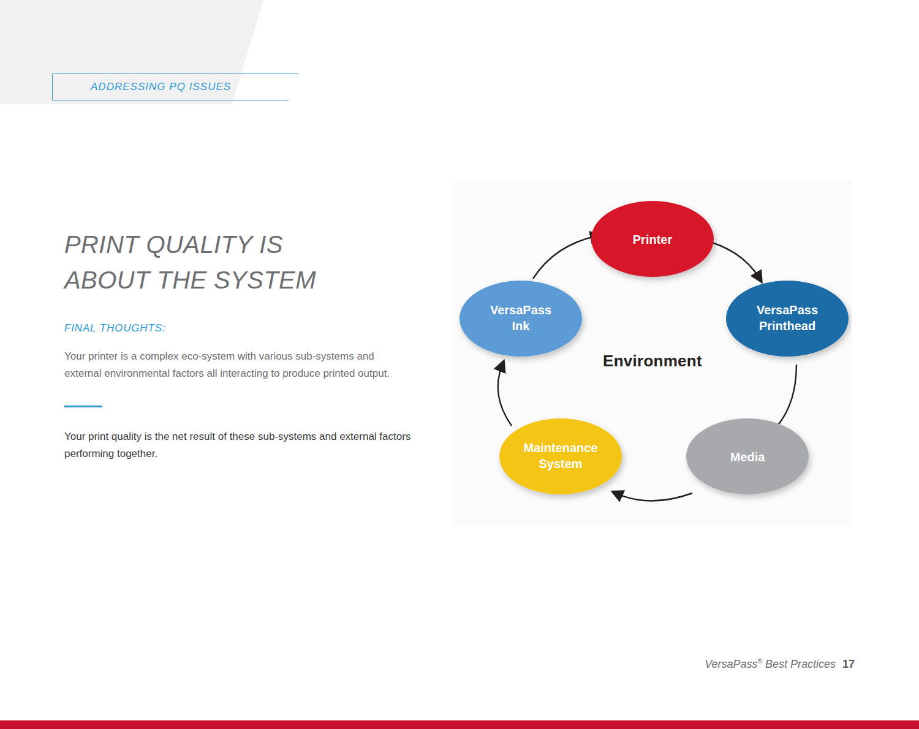ADDRESSING PQ ISSUES
PRINT QUALITY IS
ABOUT THE SYSTEM
FINAL THOUGHTS:
Your printer is a complex eco-system with various sub-systems and external environmental factors all interacting to produce printed output.
Your print quality is the net result of these sub-systems and external factors performing together.
Printer VersaPass Printhead Media Maintenance System VersaPass Ink
Environment
VersaPass® Best Practices 17